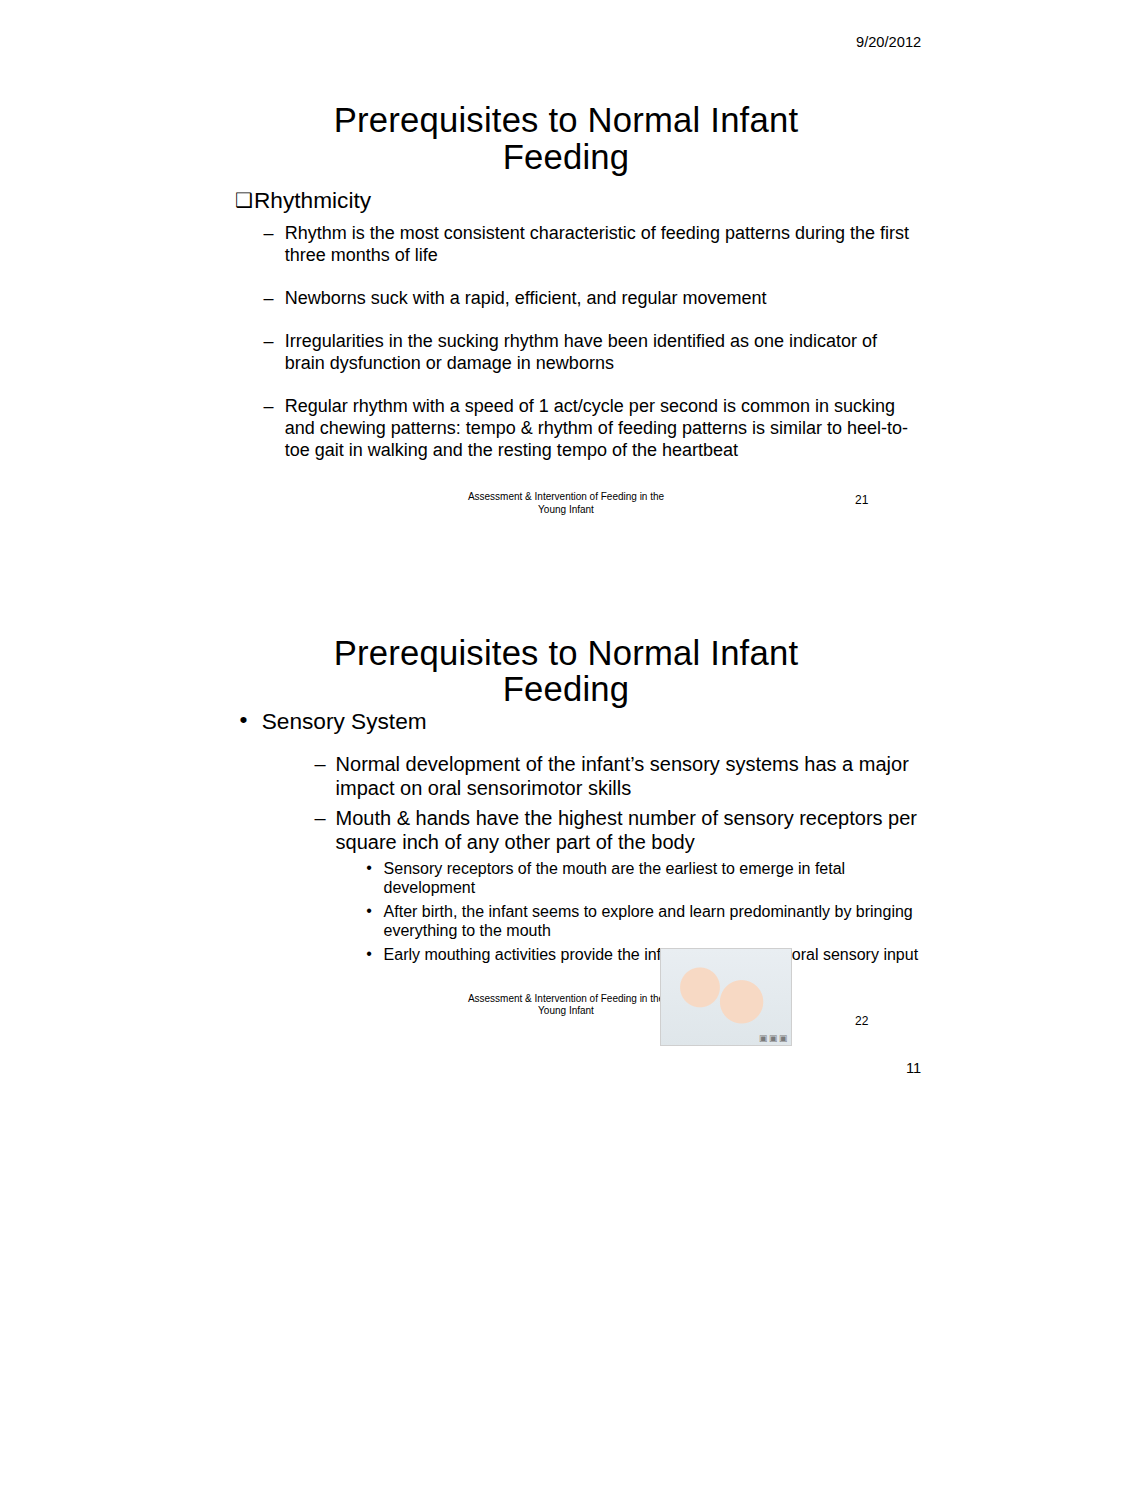9/20/2012
Prerequisites to Normal Infant Feeding
Rhythmicity
Rhythm is the most consistent characteristic of feeding patterns during the first three months of life
Newborns suck with a rapid, efficient, and regular movement
Irregularities in the sucking rhythm have been identified as one indicator of brain dysfunction or damage in newborns
Regular rhythm with a speed of 1 act/cycle per second is common in sucking and chewing patterns: tempo & rhythm of feeding patterns is similar to heel-to-toe gait in walking and the resting tempo of the heartbeat
Assessment & Intervention of Feeding in the Young Infant
21
Prerequisites to Normal Infant Feeding
Sensory System
Normal development of the infant’s sensory systems has a major impact on oral sensorimotor skills
Mouth & hands have the highest number of sensory receptors per square inch of any other part of the body
Sensory receptors of the mouth are the earliest to emerge in fetal development
After birth, the infant seems to explore and learn predominantly by bringing everything to the mouth
Early mouthing activities provide the infant with abundant oral sensory input
Assessment & Intervention of Feeding in the Young Infant
22
▣▣▣
11